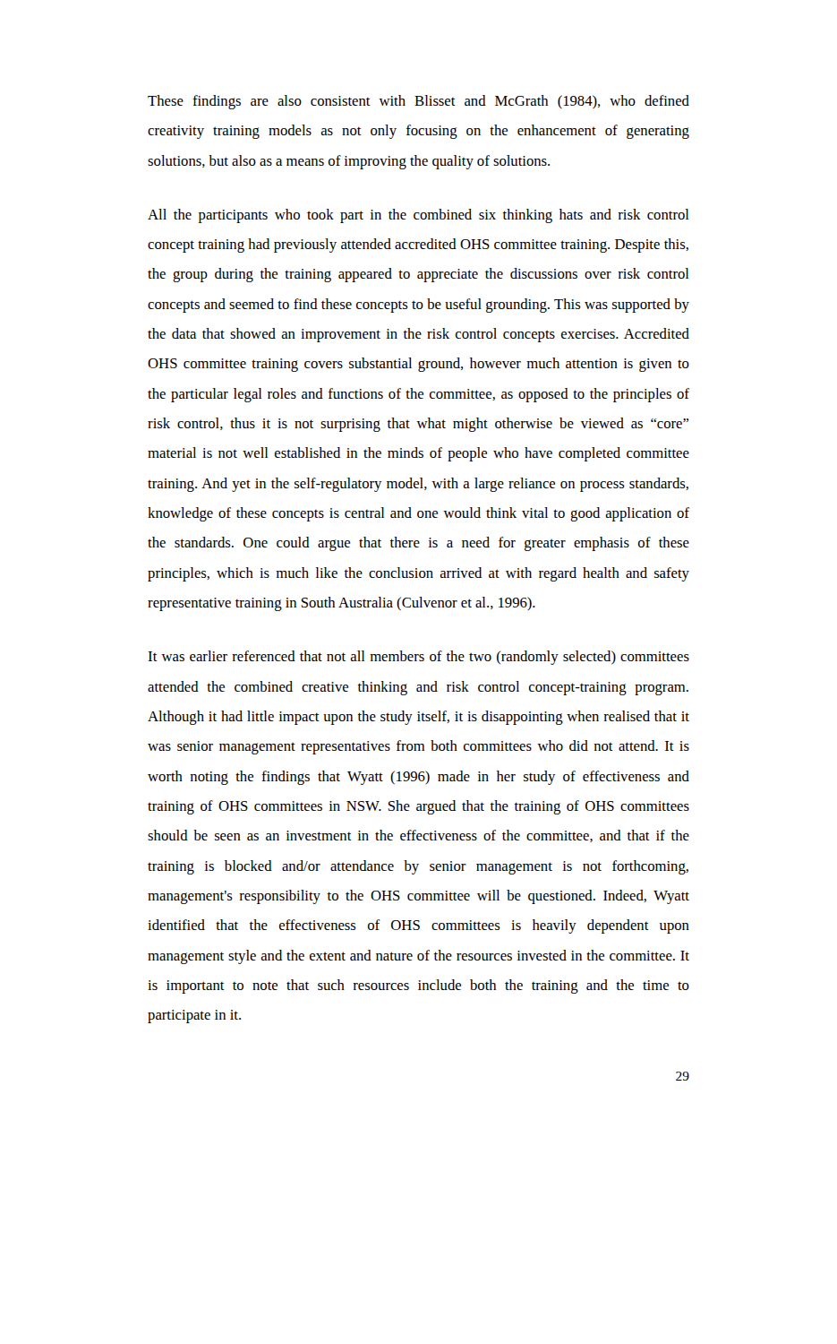These findings are also consistent with Blisset and McGrath (1984), who defined creativity training models as not only focusing on the enhancement of generating solutions, but also as a means of improving the quality of solutions.
All the participants who took part in the combined six thinking hats and risk control concept training had previously attended accredited OHS committee training. Despite this, the group during the training appeared to appreciate the discussions over risk control concepts and seemed to find these concepts to be useful grounding. This was supported by the data that showed an improvement in the risk control concepts exercises. Accredited OHS committee training covers substantial ground, however much attention is given to the particular legal roles and functions of the committee, as opposed to the principles of risk control, thus it is not surprising that what might otherwise be viewed as “core” material is not well established in the minds of people who have completed committee training. And yet in the self-regulatory model, with a large reliance on process standards, knowledge of these concepts is central and one would think vital to good application of the standards. One could argue that there is a need for greater emphasis of these principles, which is much like the conclusion arrived at with regard health and safety representative training in South Australia (Culvenor et al., 1996).
It was earlier referenced that not all members of the two (randomly selected) committees attended the combined creative thinking and risk control concept-training program. Although it had little impact upon the study itself, it is disappointing when realised that it was senior management representatives from both committees who did not attend. It is worth noting the findings that Wyatt (1996) made in her study of effectiveness and training of OHS committees in NSW. She argued that the training of OHS committees should be seen as an investment in the effectiveness of the committee, and that if the training is blocked and/or attendance by senior management is not forthcoming, management's responsibility to the OHS committee will be questioned. Indeed, Wyatt identified that the effectiveness of OHS committees is heavily dependent upon management style and the extent and nature of the resources invested in the committee. It is important to note that such resources include both the training and the time to participate in it.
29